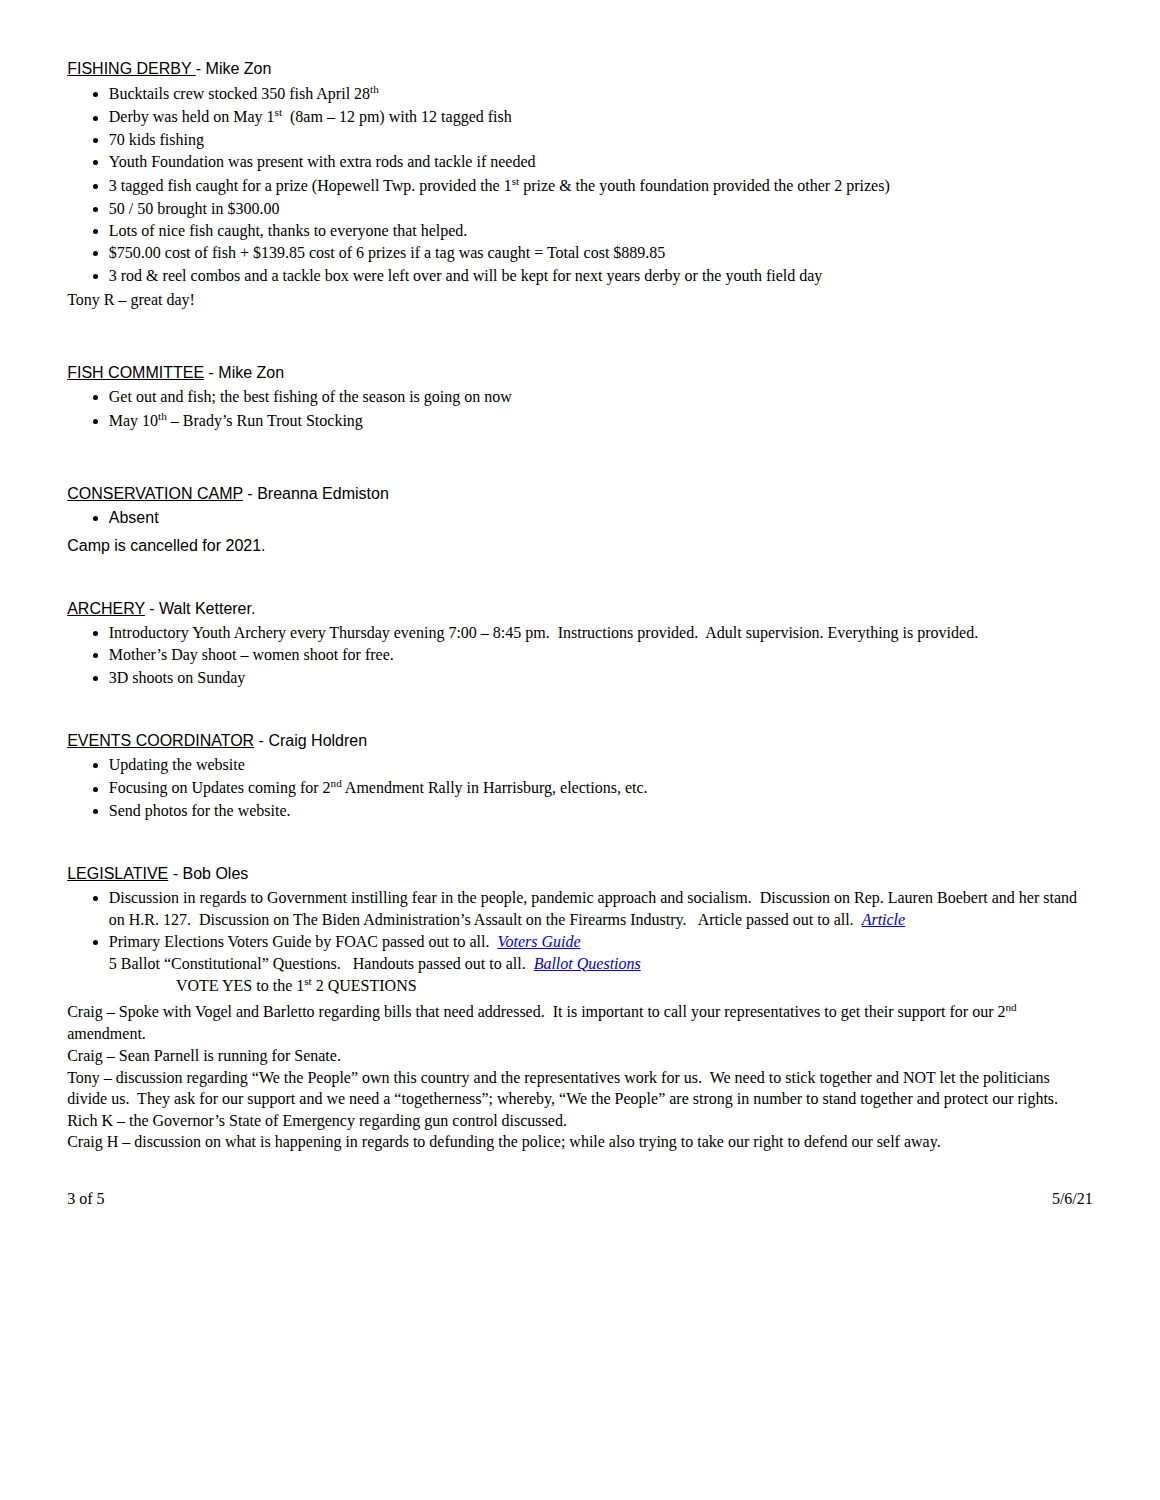FISHING DERBY - Mike Zon
Bucktails crew stocked 350 fish April 28th
Derby was held on May 1st (8am – 12 pm) with 12 tagged fish
70 kids fishing
Youth Foundation was present with extra rods and tackle if needed
3 tagged fish caught for a prize (Hopewell Twp. provided the 1st prize & the youth foundation provided the other 2 prizes)
50 / 50 brought in $300.00
Lots of nice fish caught, thanks to everyone that helped.
$750.00 cost of fish + $139.85 cost of 6 prizes if a tag was caught = Total cost $889.85
3 rod & reel combos and a tackle box were left over and will be kept for next years derby or the youth field day
Tony R – great day!
FISH COMMITTEE - Mike Zon
Get out and fish; the best fishing of the season is going on now
May 10th – Brady’s Run Trout Stocking
CONSERVATION CAMP - Breanna Edmiston
Absent
Camp is cancelled for 2021.
ARCHERY - Walt Ketterer.
Introductory Youth Archery every Thursday evening 7:00 – 8:45 pm. Instructions provided. Adult supervision. Everything is provided.
Mother’s Day shoot – women shoot for free.
3D shoots on Sunday
EVENTS COORDINATOR - Craig Holdren
Updating the website
Focusing on Updates coming for 2nd Amendment Rally in Harrisburg, elections, etc.
Send photos for the website.
LEGISLATIVE - Bob Oles
Discussion in regards to Government instilling fear in the people, pandemic approach and socialism. Discussion on Rep. Lauren Boebert and her stand on H.R. 127. Discussion on The Biden Administration’s Assault on the Firearms Industry. Article passed out to all. Article
Primary Elections Voters Guide by FOAC passed out to all. Voters Guide
5 Ballot “Constitutional” Questions. Handouts passed out to all. Ballot Questions
VOTE YES to the 1st 2 QUESTIONS
Craig – Spoke with Vogel and Barletto regarding bills that need addressed. It is important to call your representatives to get their support for our 2nd amendment.
Craig – Sean Parnell is running for Senate.
Tony – discussion regarding “We the People” own this country and the representatives work for us. We need to stick together and NOT let the politicians divide us. They ask for our support and we need a “togetherness”; whereby, “We the People” are strong in number to stand together and protect our rights.
Rich K – the Governor’s State of Emergency regarding gun control discussed.
Craig H – discussion on what is happening in regards to defunding the police; while also trying to take our right to defend our self away.
3 of 5 5/6/21